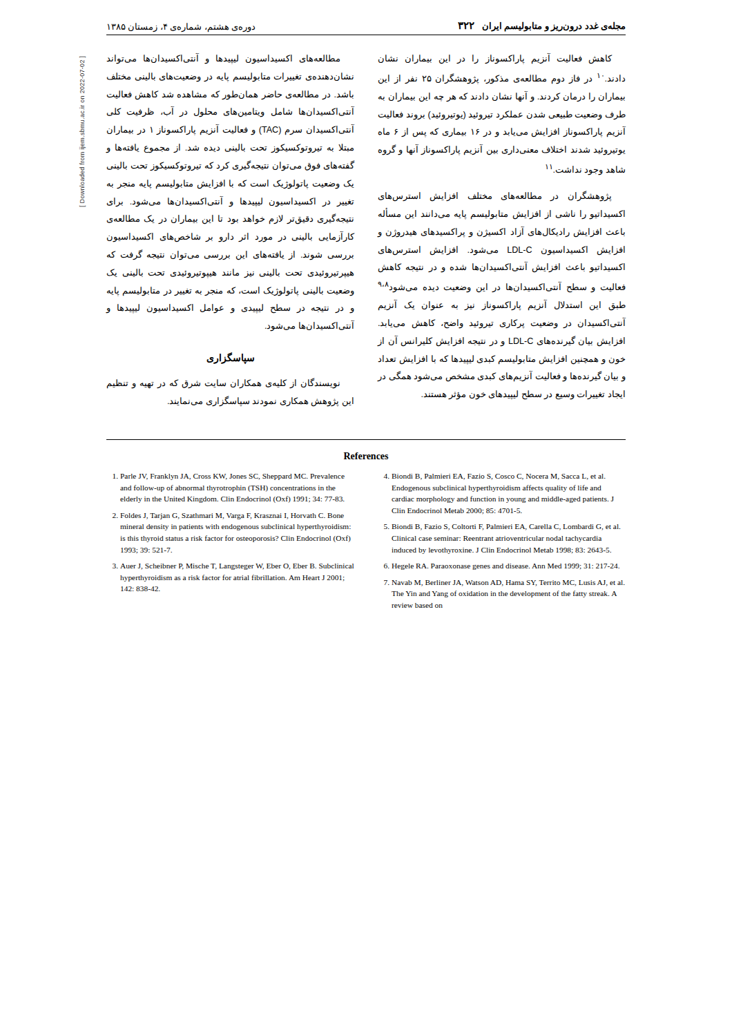[ Downloaded from ijem.sbmu.ac.ir on 2022-07-02 ]
مجله‌ی غدد درون‌ریز و متابولیسم ایران ۳۲۲
دوره‌ی هشتم، شماره‌ی ۴، زمستان ۱۳۸۵
کاهش فعالیت آنزیم پاراکسوناز را در این بیماران نشان دادند.۱۰ در فاز دوم مطالعه‌ی مذکور، پژوهشگران ۲۵ نفر از این بیماران را درمان کردند. و آنها نشان دادند که هر چه این بیماران به طرف وضعیت طبیعی شدن عملکرد تیروئید (یوتیروئید) بروند فعالیت آنزیم پاراکسوناز افزایش می‌یابد و در ۱۶ بیماری که پس از ۶ ماه یوتیروئید شدند اختلاف معنی‌داری بین آنزیم پاراکسوناز آنها و گروه شاهد وجود نداشت.۱۱
پژوهشگران در مطالعه‌های مختلف افزایش استرس‌های اکسیداتیو را ناشی از افزایش متابولیسم پایه می‌دانند این مسأله باعث افزایش رادیکال‌های آزاد اکسیژن و پراکسیدهای هیدروژن و افزایش اکسیداسیون LDL-C می‌شود. افزایش استرس‌های اکسیداتیو باعث افزایش آنتی‌اکسیدان‌ها شده و در نتیجه کاهش فعالیت و سطح آنتی‌اکسیدان‌ها در این وضعیت دیده می‌شود۹،۸ طبق این استدلال آنزیم پاراکسوناز نیز به عنوان یک آنزیم آنتی‌اکسیدان در وضعیت پرکاری تیروئید واضح، کاهش می‌یابد. افزایش بیان گیرنده‌های LDL-C و در نتیجه افزایش کلیرانس آن از خون و همچنین افزایش متابولیسم کبدی لیپیدها که با افزایش تعداد و بیان گیرنده‌ها و فعالیت آنزیم‌های کبدی مشخص می‌شود همگی در ایجاد تغییرات وسیع در سطح لیپیدهای خون مؤثر هستند.
مطالعه‌های اکسیداسیون لیپیدها و آنتی‌اکسیدان‌ها می‌تواند نشان‌دهنده‌ی تغییرات متابولیسم پایه در وضعیت‌های بالینی مختلف باشد. در مطالعه‌ی حاضر همان‌طور که مشاهده شد کاهش فعالیت آنتی‌اکسیدان‌ها شامل ویتامین‌های محلول در آب، ظرفیت کلی آنتی‌اکسیدان سرم (TAC) و فعالیت آنزیم پاراکسوناز ۱ در بیماران مبتلا به تیروتوکسیکوز تحت بالینی دیده شد. از مجموع یافته‌ها و گفته‌های فوق می‌توان نتیجه‌گیری کرد که تیروتوکسیکوز تحت بالینی یک وضعیت پاتولوژیک است که با افزایش متابولیسم پایه منجر به تغییر در اکسیداسیون لیپیدها و آنتی‌اکسیدان‌ها می‌شود. برای نتیجه‌گیری دقیق‌تر لازم خواهد بود تا این بیماران در یک مطالعه‌ی کارآزمایی بالینی در مورد اثر دارو بر شاخص‌های اکسیداسیون بررسی شوند. از یافته‌های این بررسی می‌توان نتیجه گرفت که هیپرتیروئیدی تحت بالینی نیز مانند هیپوتیروئیدی تحت بالینی یک وضعیت بالینی پاتولوژیک است، که منجر به تغییر در متابولیسم پایه و در نتیجه در سطح لیپیدی و عوامل اکسیداسیون لیپیدها و آنتی‌اکسیدان‌ها می‌شود.
سپاسگزاری
نویسندگان از کلیه‌ی همکاران سایت شرق که در تهیه و تنظیم این پژوهش همکاری نمودند سپاسگزاری می‌نمایند.
References
Parle JV, Franklyn JA, Cross KW, Jones SC, Sheppard MC. Prevalence and follow-up of abnormal thyrotrophin (TSH) concentrations in the elderly in the United Kingdom. Clin Endocrinol (Oxf) 1991; 34: 77-83.
Foldes J, Tarjan G, Szathmari M, Varga F, Krasznai I, Horvath C. Bone mineral density in patients with endogenous subclinical hyperthyroidism: is this thyroid status a risk factor for osteoporosis? Clin Endocrinol (Oxf) 1993; 39: 521-7.
Auer J, Scheibner P, Mische T, Langsteger W, Eber O, Eber B. Subclinical hyperthyroidism as a risk factor for atrial fibrillation. Am Heart J 2001; 142: 838-42.
Biondi B, Palmieri EA, Fazio S, Cosco C, Nocera M, Sacca L, et al. Endogenous subclinical hyperthyroidism affects quality of life and cardiac morphology and function in young and middle-aged patients. J Clin Endocrinol Metab 2000; 85: 4701-5.
Biondi B, Fazio S, Coltorti F, Palmieri EA, Carella C, Lombardi G, et al. Clinical case seminar: Reentrant atrioventricular nodal tachycardia induced by levothyroxine. J Clin Endocrinol Metab 1998; 83: 2643-5.
Hegele RA. Paraoxonase genes and disease. Ann Med 1999; 31: 217-24.
Navab M, Berliner JA, Watson AD, Hama SY, Territo MC, Lusis AJ, et al. The Yin and Yang of oxidation in the development of the fatty streak. A review based on